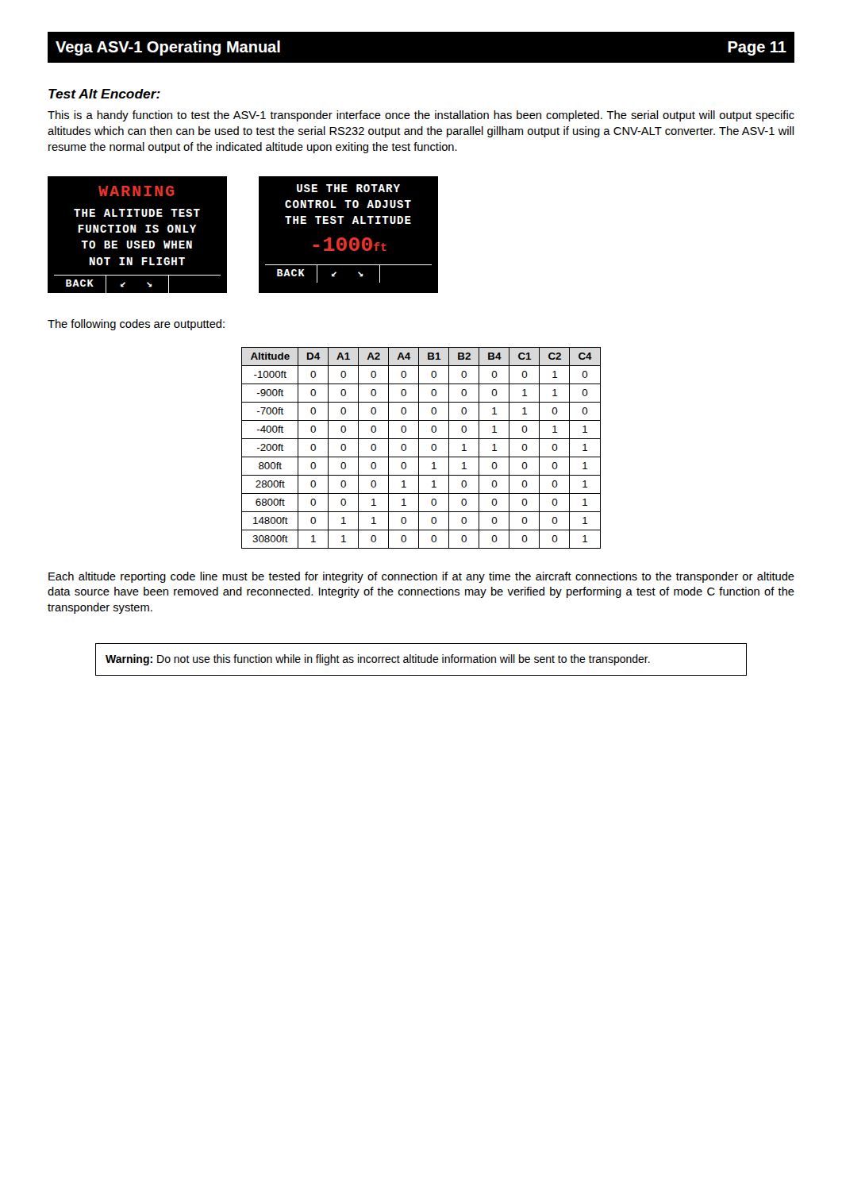Vega ASV-1 Operating Manual Page 11
Test Alt Encoder:
This is a handy function to test the ASV-1 transponder interface once the installation has been completed. The serial output will output specific altitudes which can then can be used to test the serial RS232 output and the parallel gillham output if using a CNV-ALT converter. The ASV-1 will resume the normal output of the indicated altitude upon exiting the test function.
WARNING
THE ALTITUDE TEST
FUNCTION IS ONLY
TO BE USED WHEN
NOT IN FLIGHT
BACK
↙ ↘
USE THE ROTARY
CONTROL TO ADJUST
THE TEST ALTITUDE
-1000ft
BACK
↙ ↘
The following codes are outputted:
| Altitude | D4 | A1 | A2 | A4 | B1 | B2 | B4 | C1 | C2 | C4 |
| --- | --- | --- | --- | --- | --- | --- | --- | --- | --- | --- |
| -1000ft | 0 | 0 | 0 | 0 | 0 | 0 | 0 | 0 | 1 | 0 |
| -900ft | 0 | 0 | 0 | 0 | 0 | 0 | 0 | 1 | 1 | 0 |
| -700ft | 0 | 0 | 0 | 0 | 0 | 0 | 1 | 1 | 0 | 0 |
| -400ft | 0 | 0 | 0 | 0 | 0 | 0 | 1 | 0 | 1 | 1 |
| -200ft | 0 | 0 | 0 | 0 | 0 | 1 | 1 | 0 | 0 | 1 |
| 800ft | 0 | 0 | 0 | 0 | 1 | 1 | 0 | 0 | 0 | 1 |
| 2800ft | 0 | 0 | 0 | 1 | 1 | 0 | 0 | 0 | 0 | 1 |
| 6800ft | 0 | 0 | 1 | 1 | 0 | 0 | 0 | 0 | 0 | 1 |
| 14800ft | 0 | 1 | 1 | 0 | 0 | 0 | 0 | 0 | 0 | 1 |
| 30800ft | 1 | 1 | 0 | 0 | 0 | 0 | 0 | 0 | 0 | 1 |
Each altitude reporting code line must be tested for integrity of connection if at any time the aircraft connections to the transponder or altitude data source have been removed and reconnected. Integrity of the connections may be verified by performing a test of mode C function of the transponder system.
Warning: Do not use this function while in flight as incorrect altitude information will be sent to the transponder.